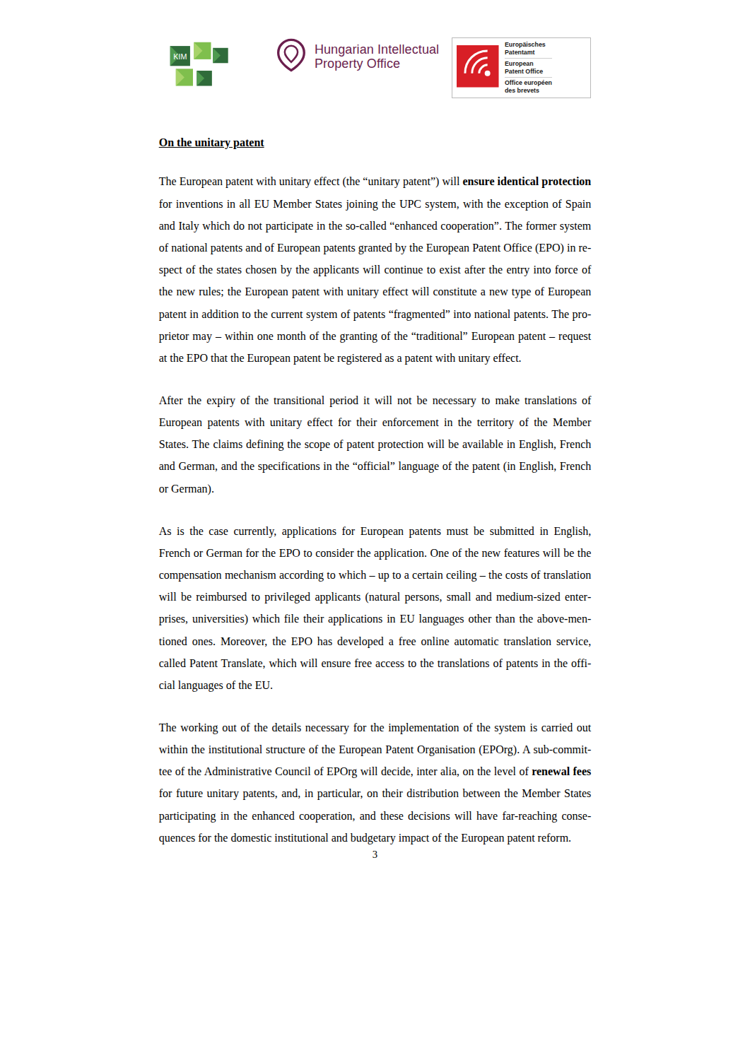KIM
Hungarian Intellectual Property Office
Europäisches
Patentamt European
Patent Office Office européen
des brevets
On the unitary patent
The European patent with unitary effect (the “unitary patent”) will ensure identical protection for inventions in all EU Member States joining the UPC system, with the exception of Spain and Italy which do not participate in the so-called “enhanced cooperation”. The former system of national patents and of European patents granted by the European Patent Office (EPO) in respect of the states chosen by the applicants will continue to exist after the entry into force of the new rules; the European patent with unitary effect will constitute a new type of European patent in addition to the current system of patents “fragmented” into national patents. The proprietor may – within one month of the granting of the “traditional” European patent – request at the EPO that the European patent be registered as a patent with unitary effect.
After the expiry of the transitional period it will not be necessary to make translations of European patents with unitary effect for their enforcement in the territory of the Member States. The claims defining the scope of patent protection will be available in English, French and German, and the specifications in the “official” language of the patent (in English, French or German).
As is the case currently, applications for European patents must be submitted in English, French or German for the EPO to consider the application. One of the new features will be the compensation mechanism according to which – up to a certain ceiling – the costs of translation will be reimbursed to privileged applicants (natural persons, small and medium-sized enterprises, universities) which file their applications in EU languages other than the above-mentioned ones. Moreover, the EPO has developed a free online automatic translation service, called Patent Translate, which will ensure free access to the translations of patents in the official languages of the EU.
The working out of the details necessary for the implementation of the system is carried out within the institutional structure of the European Patent Organisation (EPOrg). A sub-committee of the Administrative Council of EPOrg will decide, inter alia, on the level of renewal fees for future unitary patents, and, in particular, on their distribution between the Member States participating in the enhanced cooperation, and these decisions will have far-reaching consequences for the domestic institutional and budgetary impact of the European patent reform.
3